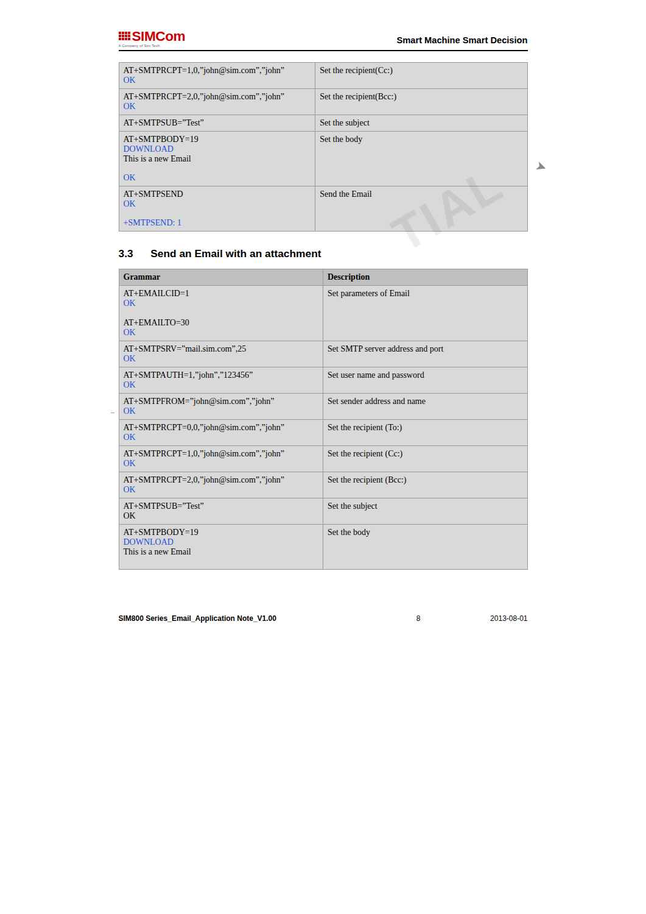SIMCom
A Company of Sim Tech
Smart Machine Smart Decision
TIAL
➤
| AT+SMTPRCPT=1,0,”john@sim.com”,”john” OK | Set the recipient(Cc:) |
| AT+SMTPRCPT=2,0,”john@sim.com”,”john” OK | Set the recipient(Bcc:) |
| AT+SMTPSUB=”Test” | Set the subject |
| AT+SMTPBODY=19 DOWNLOAD This is a new Email OK | Set the body |
| AT+SMTPSEND OK +SMTPSEND: 1 | Send the Email |
3.3 Send an Email with an attachment
| Grammar | Description |
| --- | --- |
| AT+EMAILCID=1 OK AT+EMAILTO=30 OK | Set parameters of Email |
| AT+SMTPSRV=”mail.sim.com”,25 OK | Set SMTP server address and port |
| AT+SMTPAUTH=1,”john”,”123456” OK | Set user name and password |
| AT+SMTPFROM=”john@sim.com”,”john” OK | Set sender address and name |
| AT+SMTPRCPT=0,0,”john@sim.com”,”john” OK | Set the recipient (To:) |
| AT+SMTPRCPT=1,0,”john@sim.com”,”john” OK | Set the recipient (Cc:) |
| AT+SMTPRCPT=2,0,”john@sim.com”,”john” OK | Set the recipient (Bcc:) |
| AT+SMTPSUB=”Test” OK | Set the subject |
| AT+SMTPBODY=19 DOWNLOAD This is a new Email | Set the body |
SIM800 Series_Email_Application Note_V1.00
8
2013-08-01